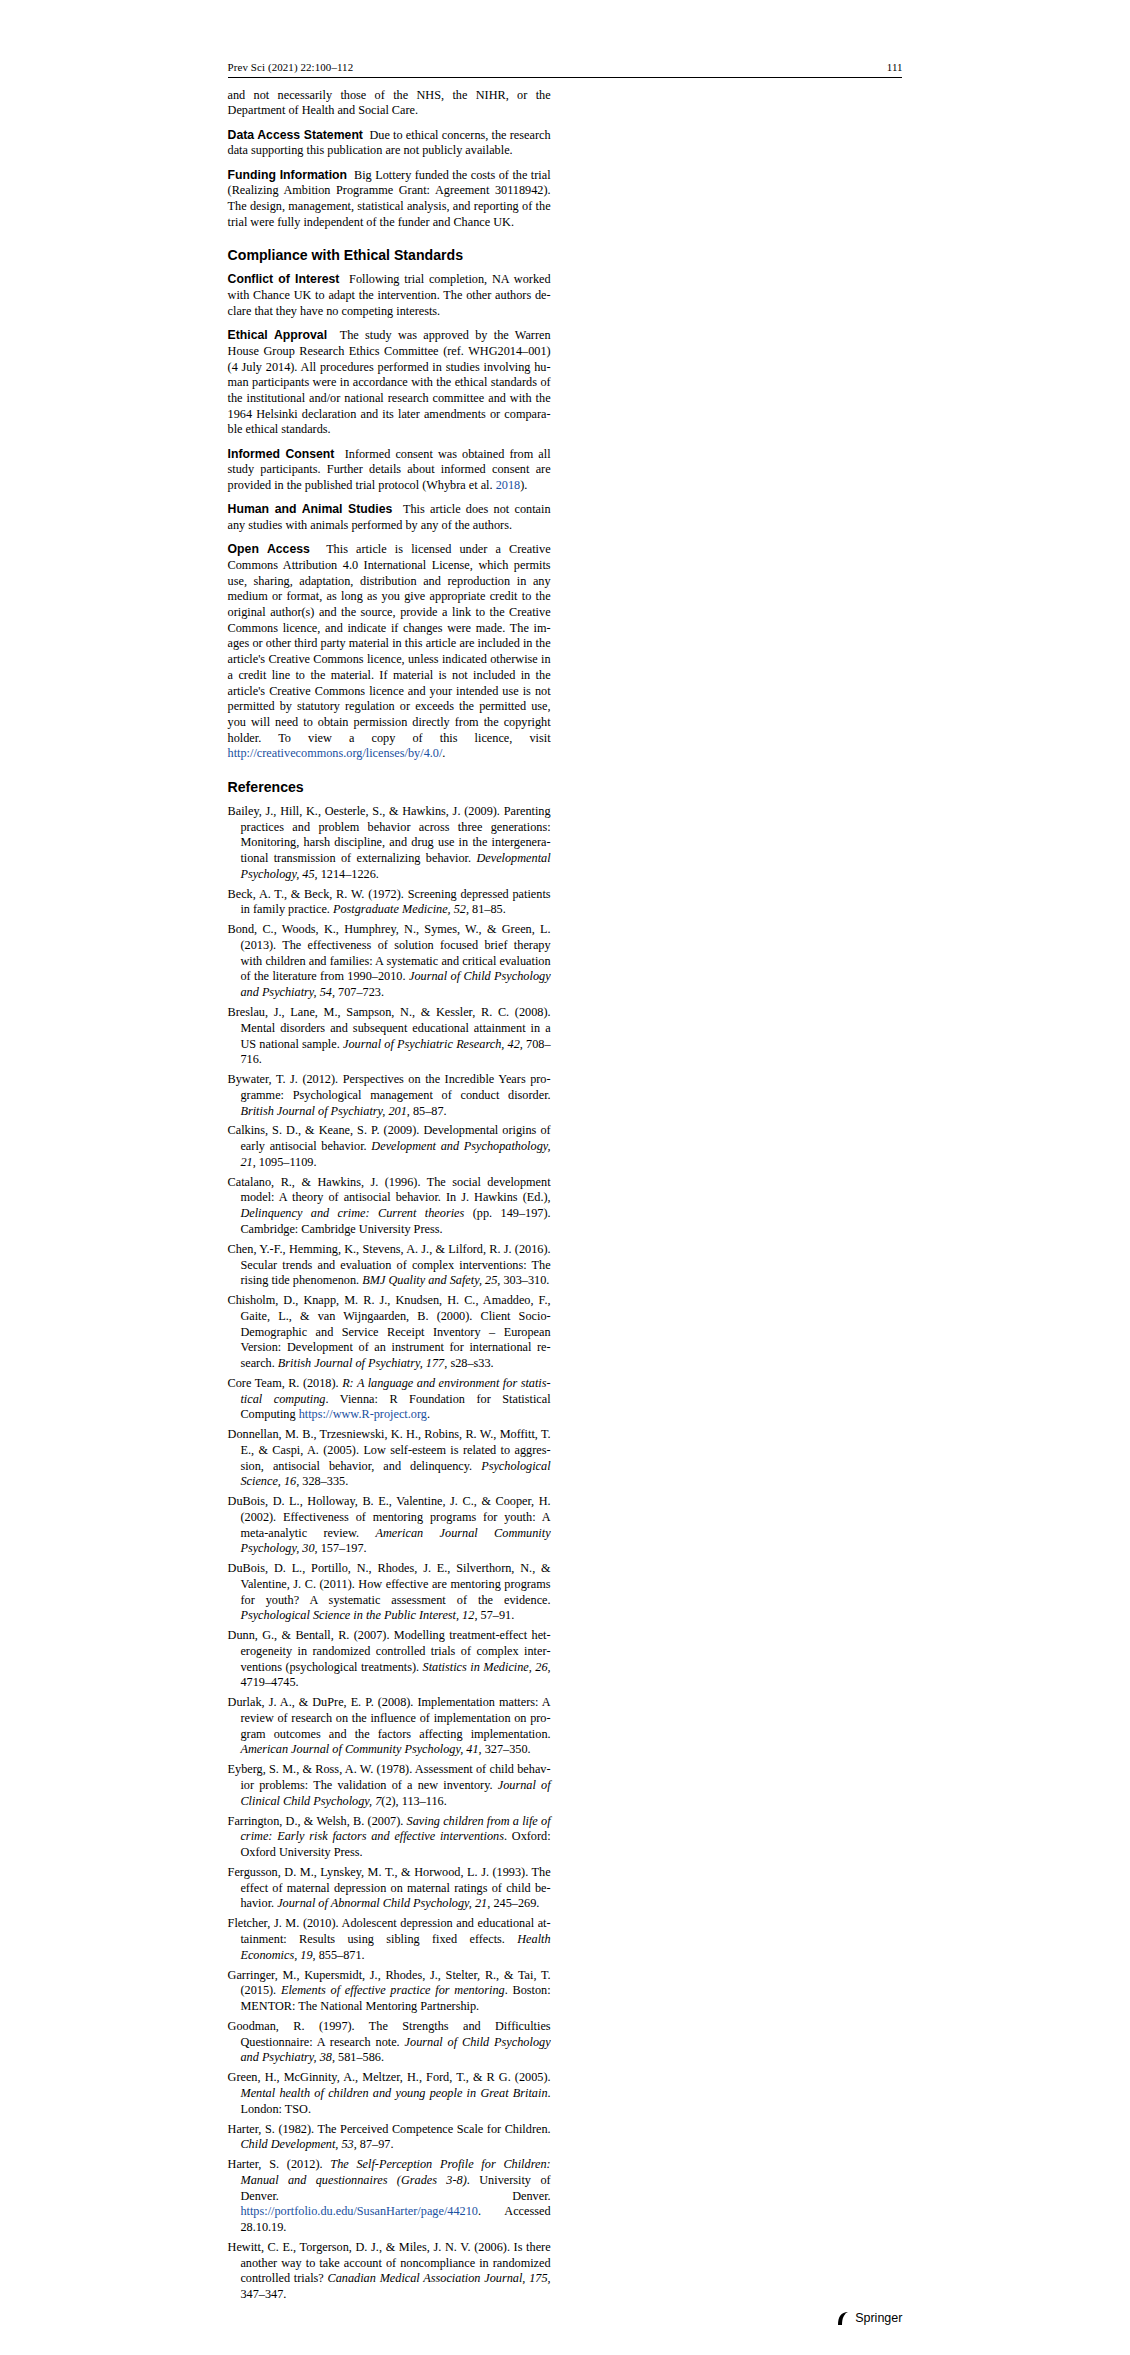Prev Sci (2021) 22:100–112
111
and not necessarily those of the NHS, the NIHR, or the Department of Health and Social Care.
Data Access Statement Due to ethical concerns, the research data supporting this publication are not publicly available.
Funding Information Big Lottery funded the costs of the trial (Realizing Ambition Programme Grant: Agreement 30118942). The design, management, statistical analysis, and reporting of the trial were fully independent of the funder and Chance UK.
Compliance with Ethical Standards
Conflict of Interest Following trial completion, NA worked with Chance UK to adapt the intervention. The other authors declare that they have no competing interests.
Ethical Approval The study was approved by the Warren House Group Research Ethics Committee (ref. WHG2014–001) (4 July 2014). All procedures performed in studies involving human participants were in accordance with the ethical standards of the institutional and/or national research committee and with the 1964 Helsinki declaration and its later amendments or comparable ethical standards.
Informed Consent Informed consent was obtained from all study participants. Further details about informed consent are provided in the published trial protocol (Whybra et al. 2018).
Human and Animal Studies This article does not contain any studies with animals performed by any of the authors.
Open Access This article is licensed under a Creative Commons Attribution 4.0 International License, which permits use, sharing, adaptation, distribution and reproduction in any medium or format, as long as you give appropriate credit to the original author(s) and the source, provide a link to the Creative Commons licence, and indicate if changes were made. The images or other third party material in this article are included in the article's Creative Commons licence, unless indicated otherwise in a credit line to the material. If material is not included in the article's Creative Commons licence and your intended use is not permitted by statutory regulation or exceeds the permitted use, you will need to obtain permission directly from the copyright holder. To view a copy of this licence, visit http://creativecommons.org/licenses/by/4.0/.
References
Bailey, J., Hill, K., Oesterle, S., & Hawkins, J. (2009). Parenting practices and problem behavior across three generations: Monitoring, harsh discipline, and drug use in the intergenerational transmission of externalizing behavior. Developmental Psychology, 45, 1214–1226.
Beck, A. T., & Beck, R. W. (1972). Screening depressed patients in family practice. Postgraduate Medicine, 52, 81–85.
Bond, C., Woods, K., Humphrey, N., Symes, W., & Green, L. (2013). The effectiveness of solution focused brief therapy with children and families: A systematic and critical evaluation of the literature from 1990–2010. Journal of Child Psychology and Psychiatry, 54, 707–723.
Breslau, J., Lane, M., Sampson, N., & Kessler, R. C. (2008). Mental disorders and subsequent educational attainment in a US national sample. Journal of Psychiatric Research, 42, 708–716.
Bywater, T. J. (2012). Perspectives on the Incredible Years programme: Psychological management of conduct disorder. British Journal of Psychiatry, 201, 85–87.
Calkins, S. D., & Keane, S. P. (2009). Developmental origins of early antisocial behavior. Development and Psychopathology, 21, 1095–1109.
Catalano, R., & Hawkins, J. (1996). The social development model: A theory of antisocial behavior. In J. Hawkins (Ed.), Delinquency and crime: Current theories (pp. 149–197). Cambridge: Cambridge University Press.
Chen, Y.-F., Hemming, K., Stevens, A. J., & Lilford, R. J. (2016). Secular trends and evaluation of complex interventions: The rising tide phenomenon. BMJ Quality and Safety, 25, 303–310.
Chisholm, D., Knapp, M. R. J., Knudsen, H. C., Amaddeo, F., Gaite, L., & van Wijngaarden, B. (2000). Client Socio-Demographic and Service Receipt Inventory – European Version: Development of an instrument for international research. British Journal of Psychiatry, 177, s28–s33.
Core Team, R. (2018). R: A language and environment for statistical computing. Vienna: R Foundation for Statistical Computing https://www.R-project.org.
Donnellan, M. B., Trzesniewski, K. H., Robins, R. W., Moffitt, T. E., & Caspi, A. (2005). Low self-esteem is related to aggression, antisocial behavior, and delinquency. Psychological Science, 16, 328–335.
DuBois, D. L., Holloway, B. E., Valentine, J. C., & Cooper, H. (2002). Effectiveness of mentoring programs for youth: A meta-analytic review. American Journal Community Psychology, 30, 157–197.
DuBois, D. L., Portillo, N., Rhodes, J. E., Silverthorn, N., & Valentine, J. C. (2011). How effective are mentoring programs for youth? A systematic assessment of the evidence. Psychological Science in the Public Interest, 12, 57–91.
Dunn, G., & Bentall, R. (2007). Modelling treatment-effect heterogeneity in randomized controlled trials of complex interventions (psychological treatments). Statistics in Medicine, 26, 4719–4745.
Durlak, J. A., & DuPre, E. P. (2008). Implementation matters: A review of research on the influence of implementation on program outcomes and the factors affecting implementation. American Journal of Community Psychology, 41, 327–350.
Eyberg, S. M., & Ross, A. W. (1978). Assessment of child behavior problems: The validation of a new inventory. Journal of Clinical Child Psychology, 7(2), 113–116.
Farrington, D., & Welsh, B. (2007). Saving children from a life of crime: Early risk factors and effective interventions. Oxford: Oxford University Press.
Fergusson, D. M., Lynskey, M. T., & Horwood, L. J. (1993). The effect of maternal depression on maternal ratings of child behavior. Journal of Abnormal Child Psychology, 21, 245–269.
Fletcher, J. M. (2010). Adolescent depression and educational attainment: Results using sibling fixed effects. Health Economics, 19, 855–871.
Garringer, M., Kupersmidt, J., Rhodes, J., Stelter, R., & Tai, T. (2015). Elements of effective practice for mentoring. Boston: MENTOR: The National Mentoring Partnership.
Goodman, R. (1997). The Strengths and Difficulties Questionnaire: A research note. Journal of Child Psychology and Psychiatry, 38, 581–586.
Green, H., McGinnity, A., Meltzer, H., Ford, T., & R G. (2005). Mental health of children and young people in Great Britain. London: TSO.
Harter, S. (1982). The Perceived Competence Scale for Children. Child Development, 53, 87–97.
Harter, S. (2012). The Self-Perception Profile for Children: Manual and questionnaires (Grades 3-8). University of Denver. Denver. https://portfolio.du.edu/SusanHarter/page/44210. Accessed 28.10.19.
Hewitt, C. E., Torgerson, D. J., & Miles, J. N. V. (2006). Is there another way to take account of noncompliance in randomized controlled trials? Canadian Medical Association Journal, 175, 347–347.
Springer